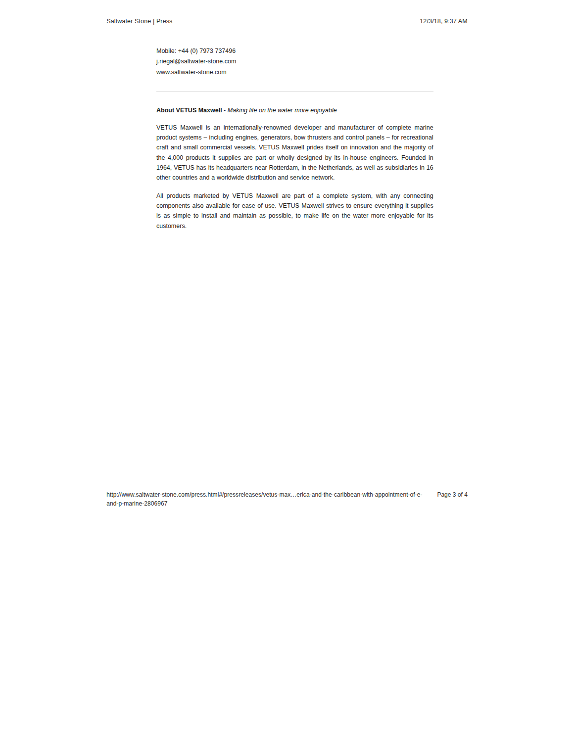Saltwater Stone | Press
12/3/18, 9:37 AM
Mobile: +44 (0) 7973 737496
j.riegal@saltwater-stone.com
www.saltwater-stone.com
About VETUS Maxwell - Making life on the water more enjoyable
VETUS Maxwell is an internationally-renowned developer and manufacturer of complete marine product systems – including engines, generators, bow thrusters and control panels – for recreational craft and small commercial vessels. VETUS Maxwell prides itself on innovation and the majority of the 4,000 products it supplies are part or wholly designed by its in-house engineers. Founded in 1964, VETUS has its headquarters near Rotterdam, in the Netherlands, as well as subsidiaries in 16 other countries and a worldwide distribution and service network.
All products marketed by VETUS Maxwell are part of a complete system, with any connecting components also available for ease of use. VETUS Maxwell strives to ensure everything it supplies is as simple to install and maintain as possible, to make life on the water more enjoyable for its customers.
http://www.saltwater-stone.com/press.html#/pressreleases/vetus-max…erica-and-the-caribbean-with-appointment-of-e-and-p-marine-2806967
Page 3 of 4